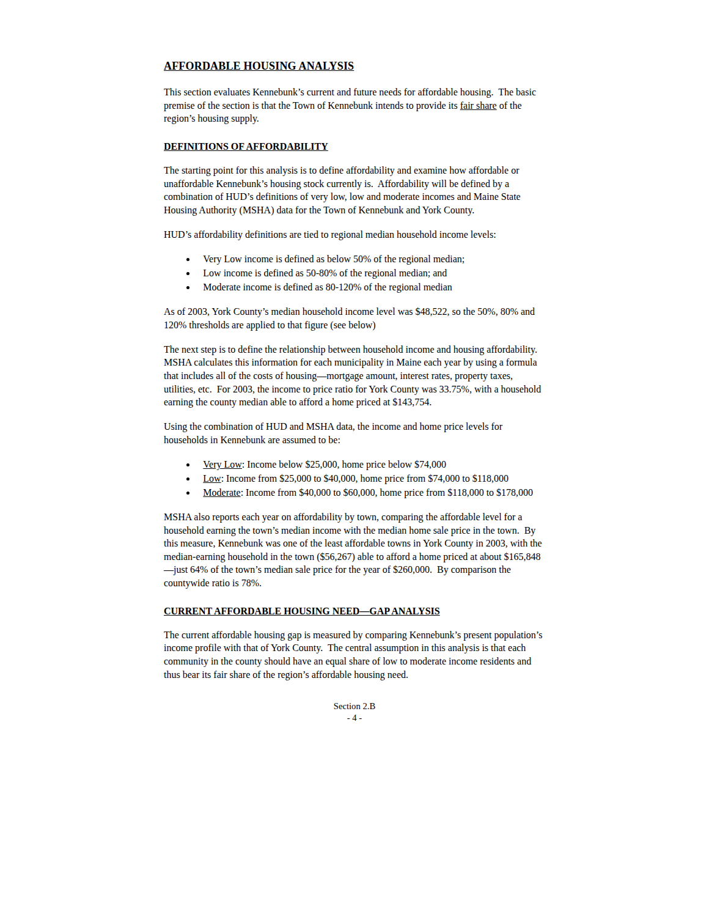AFFORDABLE HOUSING ANALYSIS
This section evaluates Kennebunk’s current and future needs for affordable housing. The basic premise of the section is that the Town of Kennebunk intends to provide its fair share of the region’s housing supply.
DEFINITIONS OF AFFORDABILITY
The starting point for this analysis is to define affordability and examine how affordable or unaffordable Kennebunk’s housing stock currently is. Affordability will be defined by a combination of HUD’s definitions of very low, low and moderate incomes and Maine State Housing Authority (MSHA) data for the Town of Kennebunk and York County.
HUD’s affordability definitions are tied to regional median household income levels:
Very Low income is defined as below 50% of the regional median;
Low income is defined as 50-80% of the regional median; and
Moderate income is defined as 80-120% of the regional median
As of 2003, York County’s median household income level was $48,522, so the 50%, 80% and 120% thresholds are applied to that figure (see below)
The next step is to define the relationship between household income and housing affordability. MSHA calculates this information for each municipality in Maine each year by using a formula that includes all of the costs of housing—mortgage amount, interest rates, property taxes, utilities, etc. For 2003, the income to price ratio for York County was 33.75%, with a household earning the county median able to afford a home priced at $143,754.
Using the combination of HUD and MSHA data, the income and home price levels for households in Kennebunk are assumed to be:
Very Low: Income below $25,000, home price below $74,000
Low: Income from $25,000 to $40,000, home price from $74,000 to $118,000
Moderate: Income from $40,000 to $60,000, home price from $118,000 to $178,000
MSHA also reports each year on affordability by town, comparing the affordable level for a household earning the town’s median income with the median home sale price in the town. By this measure, Kennebunk was one of the least affordable towns in York County in 2003, with the median-earning household in the town ($56,267) able to afford a home priced at about $165,848—just 64% of the town’s median sale price for the year of $260,000. By comparison the countywide ratio is 78%.
CURRENT AFFORDABLE HOUSING NEED—GAP ANALYSIS
The current affordable housing gap is measured by comparing Kennebunk’s present population’s income profile with that of York County. The central assumption in this analysis is that each community in the county should have an equal share of low to moderate income residents and thus bear its fair share of the region’s affordable housing need.
Section 2.B
- 4 -